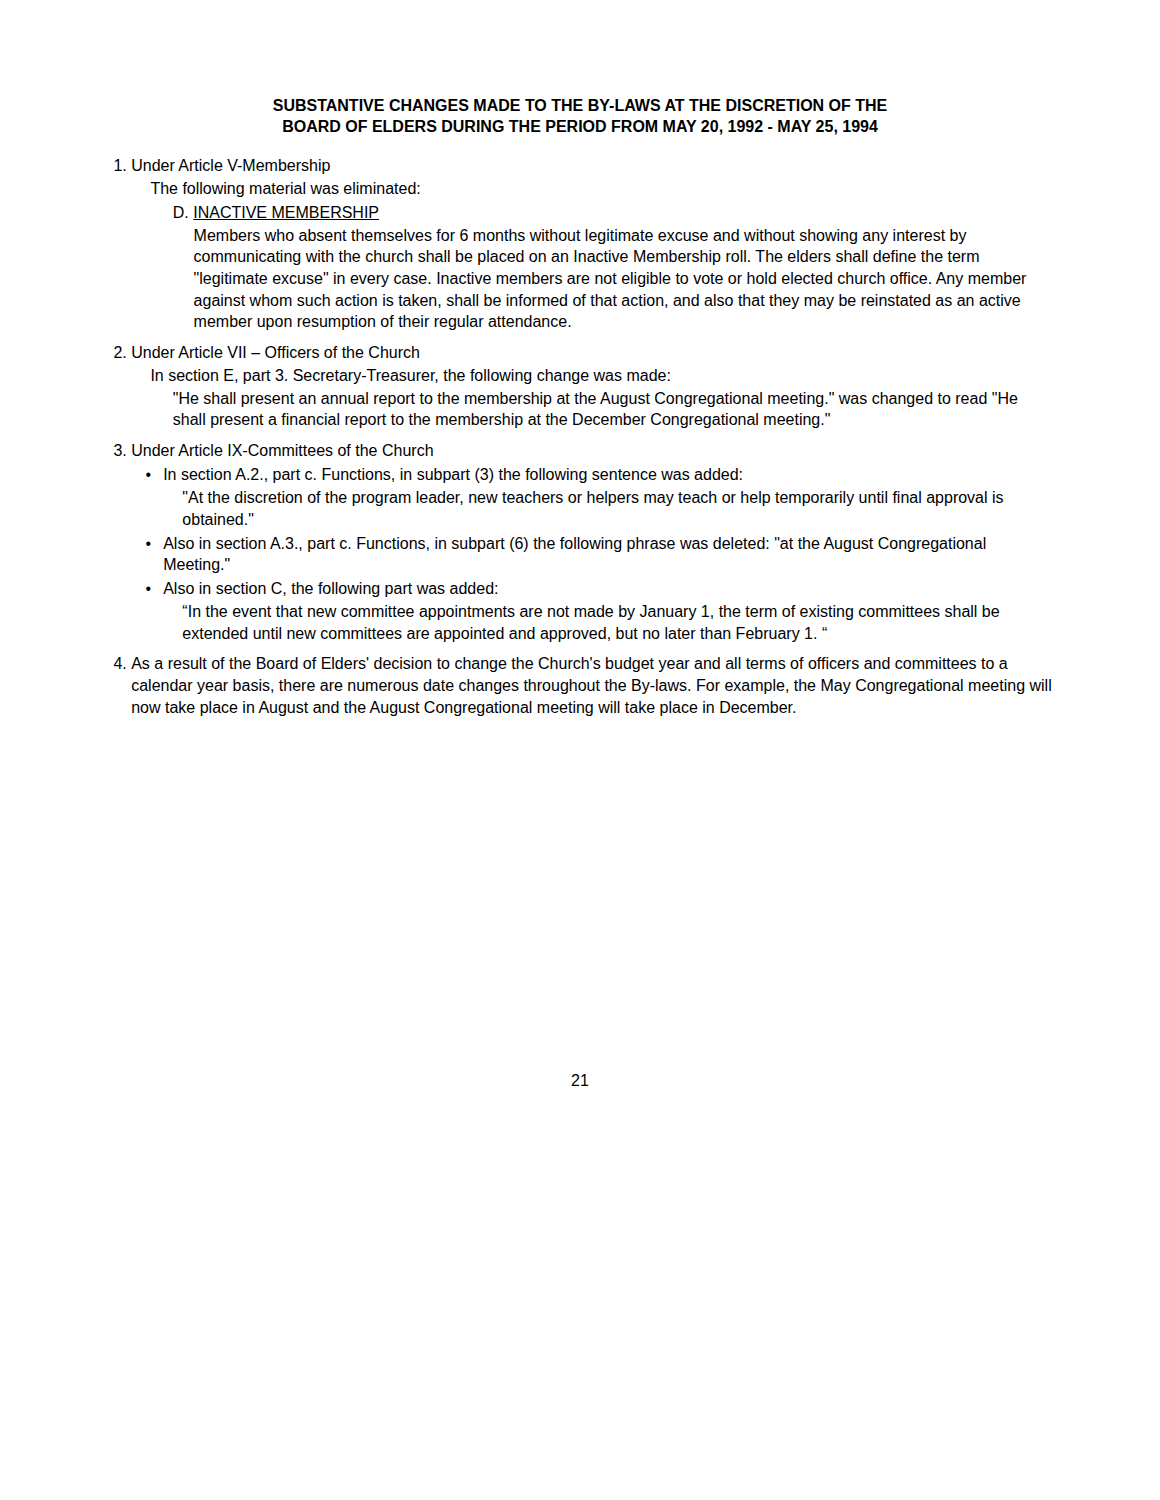SUBSTANTIVE CHANGES MADE TO THE BY-LAWS AT THE DISCRETION OF THE
BOARD OF ELDERS DURING THE PERIOD FROM MAY 20, 1992 - MAY 25, 1994
Under Article V-Membership
The following material was eliminated:
D. INACTIVE MEMBERSHIP
Members who absent themselves for 6 months without legitimate excuse and without showing any interest by communicating with the church shall be placed on an Inactive Membership roll. The elders shall define the term "legitimate excuse" in every case. Inactive members are not eligible to vote or hold elected church office. Any member against whom such action is taken, shall be informed of that action, and also that they may be reinstated as an active member upon resumption of their regular attendance.
Under Article VII – Officers of the Church
In section E, part 3. Secretary-Treasurer, the following change was made:
"He shall present an annual report to the membership at the August Congregational meeting." was changed to read "He shall present a financial report to the membership at the December Congregational meeting."
Under Article IX-Committees of the Church
In section A.2., part c. Functions, in subpart (3) the following sentence was added:
"At the discretion of the program leader, new teachers or helpers may teach or help temporarily until final approval is obtained."
Also in section A.3., part c. Functions, in subpart (6) the following phrase was deleted: "at the August Congregational Meeting."
Also in section C, the following part was added:
“In the event that new committee appointments are not made by January 1, the term of existing committees shall be extended until new committees are appointed and approved, but no later than February 1. “
As a result of the Board of Elders' decision to change the Church's budget year and all terms of officers and committees to a calendar year basis, there are numerous date changes throughout the By-laws. For example, the May Congregational meeting will now take place in August and the August Congregational meeting will take place in December.
21